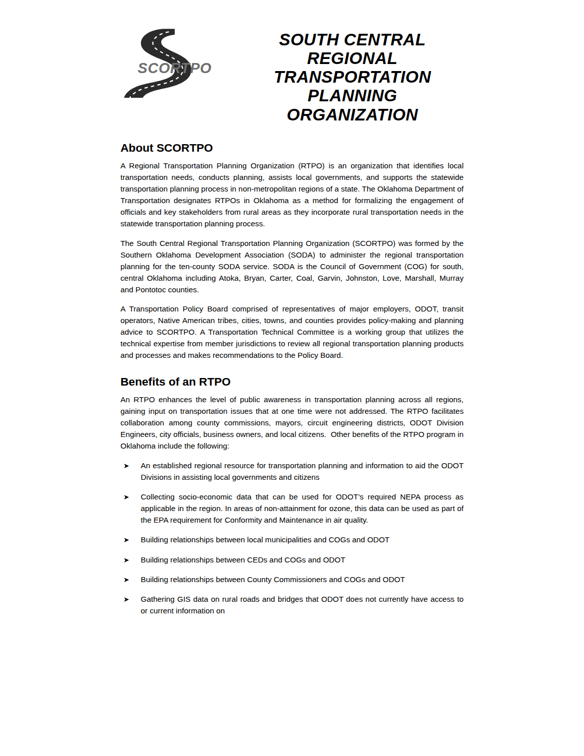SCORTPO winding road logo SCORTPO
South Central
Regional Transportation
Planning Organization
About SCORTPO
A Regional Transportation Planning Organization (RTPO) is an organization that identifies local transportation needs, conducts planning, assists local governments, and supports the statewide transportation planning process in non-metropolitan regions of a state. The Oklahoma Department of Transportation designates RTPOs in Oklahoma as a method for formalizing the engagement of officials and key stakeholders from rural areas as they incorporate rural transportation needs in the statewide transportation planning process.
The South Central Regional Transportation Planning Organization (SCORTPO) was formed by the Southern Oklahoma Development Association (SODA) to administer the regional transportation planning for the ten-county SODA service. SODA is the Council of Government (COG) for south, central Oklahoma including Atoka, Bryan, Carter, Coal, Garvin, Johnston, Love, Marshall, Murray and Pontotoc counties.
A Transportation Policy Board comprised of representatives of major employers, ODOT, transit operators, Native American tribes, cities, towns, and counties provides policy-making and planning advice to SCORTPO. A Transportation Technical Committee is a working group that utilizes the technical expertise from member jurisdictions to review all regional transportation planning products and processes and makes recommendations to the Policy Board.
Benefits of an RTPO
An RTPO enhances the level of public awareness in transportation planning across all regions, gaining input on transportation issues that at one time were not addressed. The RTPO facilitates collaboration among county commissions, mayors, circuit engineering districts, ODOT Division Engineers, city officials, business owners, and local citizens. Other benefits of the RTPO program in Oklahoma include the following:
An established regional resource for transportation planning and information to aid the ODOT Divisions in assisting local governments and citizens
Collecting socio-economic data that can be used for ODOT’s required NEPA process as applicable in the region. In areas of non-attainment for ozone, this data can be used as part of the EPA requirement for Conformity and Maintenance in air quality.
Building relationships between local municipalities and COGs and ODOT
Building relationships between CEDs and COGs and ODOT
Building relationships between County Commissioners and COGs and ODOT
Gathering GIS data on rural roads and bridges that ODOT does not currently have access to or current information on